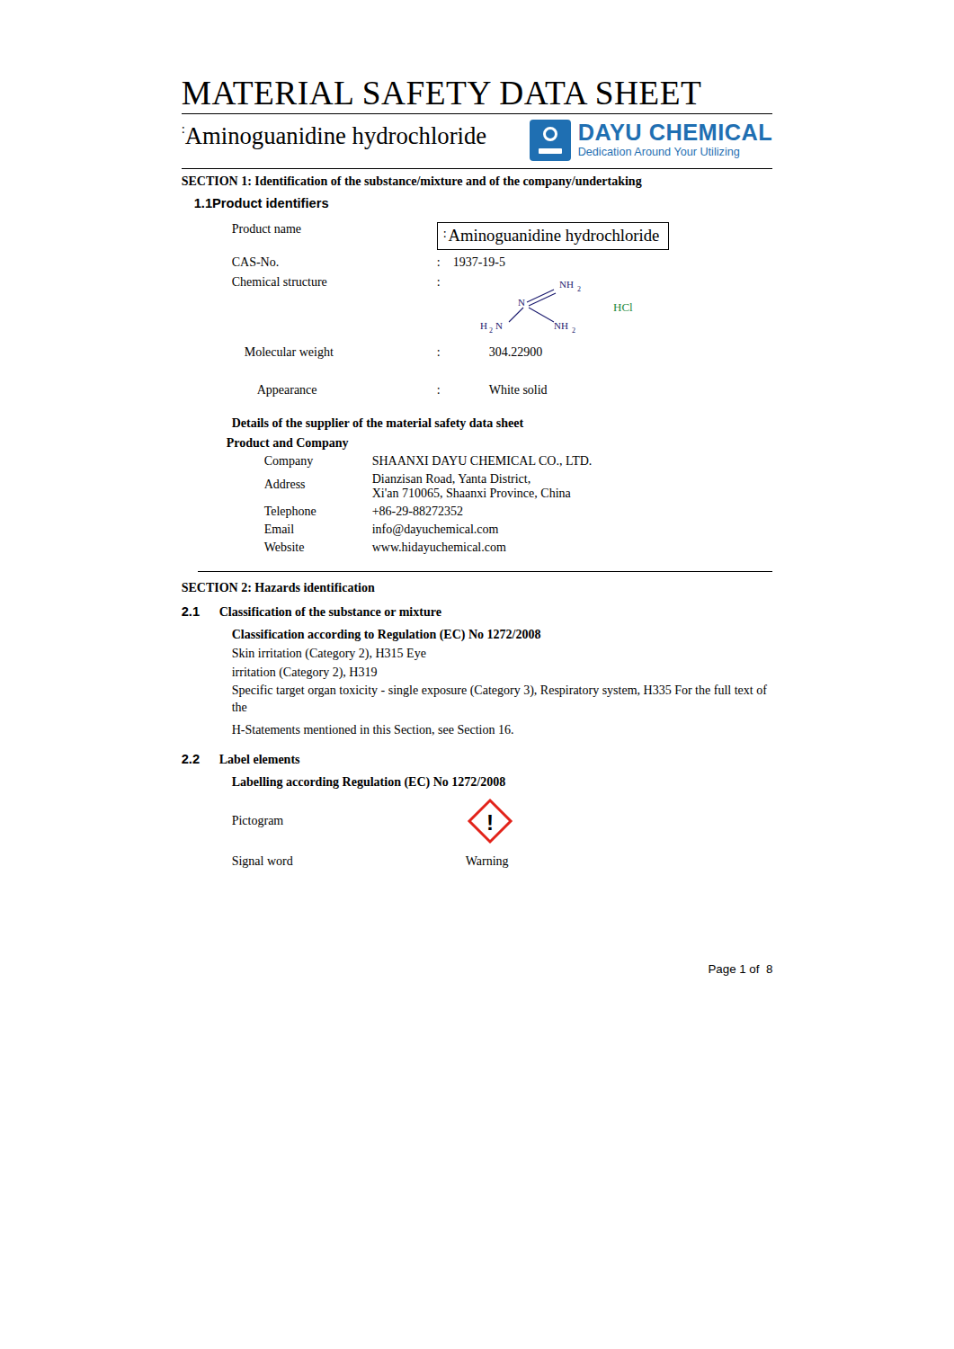MATERIAL SAFETY DATA SHEET
: Aminoguanidine hydrochloride
DAYU CHEMICAL
Dedication Around Your Utilizing
SECTION 1: Identification of the substance/mixture and of the company/undertaking
1.1Product identifiers
| Product name | : Aminoguanidine hydrochloride |
| CAS-No. | : | 1937-19-5 |
| Chemical structure | : | NH 2 N H 2 N NH 2 HCl |
| Molecular weight | : | 304.22900 |
| Appearance | : | White solid |
Details of the supplier of the material safety data sheet
Product and Company
| Company | SHAANXI DAYU CHEMICAL CO., LTD. |
| Address | Dianzisan Road, Yanta District, Xi'an 710065, Shaanxi Province, China |
| Telephone | +86-29-88272352 |
| Email | info@dayuchemical.com |
| Website | www.hidayuchemical.com |
SECTION 2: Hazards identification
2.1 Classification of the substance or mixture
Classification according to Regulation (EC) No 1272/2008
Skin irritation (Category 2), H315 Eye
irritation (Category 2), H319
Specific target organ toxicity - single exposure (Category 3), Respiratory system, H335 For the full text of the
H-Statements mentioned in this Section, see Section 16.
2.2 Label elements
Labelling according Regulation (EC) No 1272/2008
Pictogram
!
Signal word
Warning
Page 1 of 8